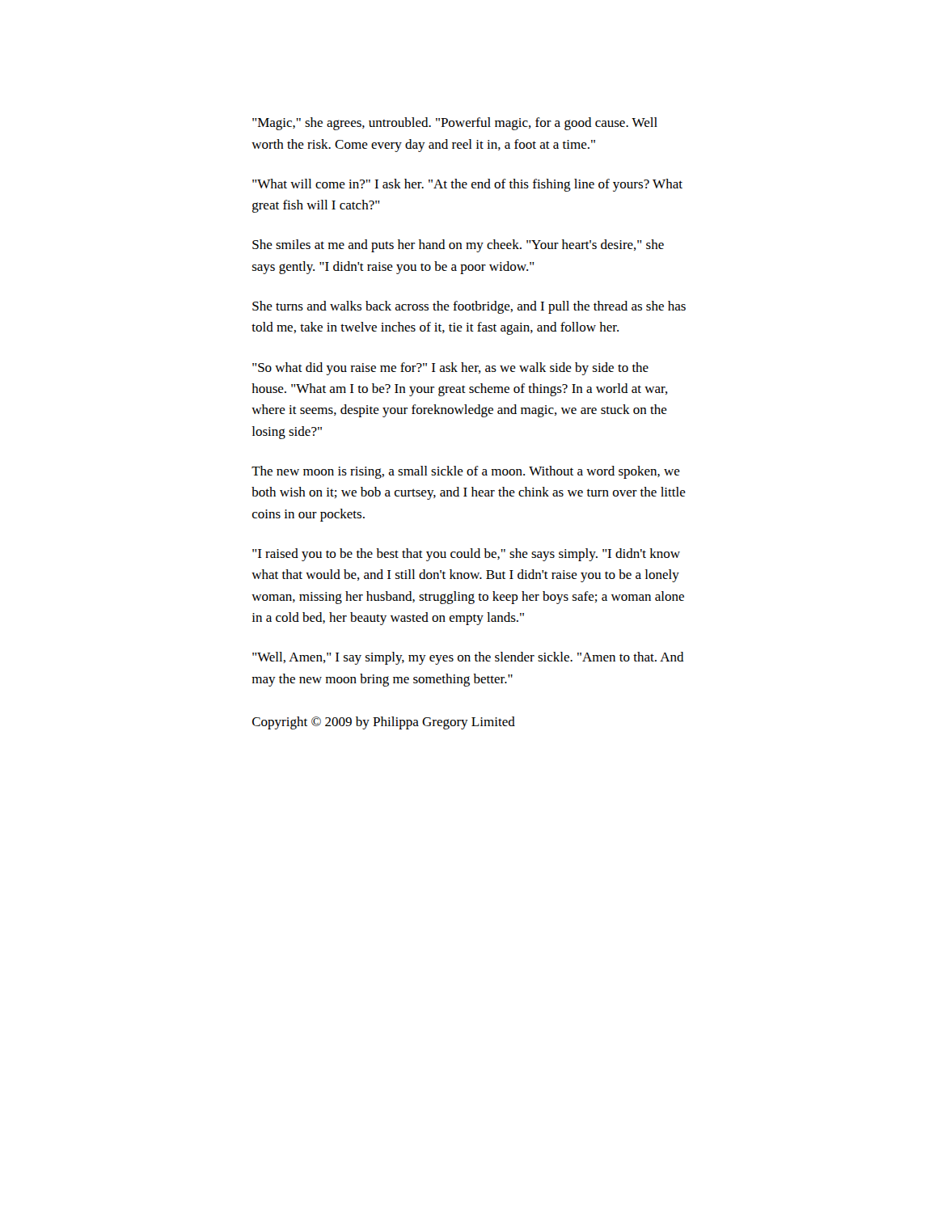"Magic," she agrees, untroubled. "Powerful magic, for a good cause. Well worth the risk. Come every day and reel it in, a foot at a time."
"What will come in?" I ask her. "At the end of this fishing line of yours? What great fish will I catch?"
She smiles at me and puts her hand on my cheek. "Your heart's desire," she says gently. "I didn't raise you to be a poor widow."
She turns and walks back across the footbridge, and I pull the thread as she has told me, take in twelve inches of it, tie it fast again, and follow her.
"So what did you raise me for?" I ask her, as we walk side by side to the house. "What am I to be? In your great scheme of things? In a world at war, where it seems, despite your foreknowledge and magic, we are stuck on the losing side?"
The new moon is rising, a small sickle of a moon. Without a word spoken, we both wish on it; we bob a curtsey, and I hear the chink as we turn over the little coins in our pockets.
"I raised you to be the best that you could be," she says simply. "I didn't know what that would be, and I still don't know. But I didn't raise you to be a lonely woman, missing her husband, struggling to keep her boys safe; a woman alone in a cold bed, her beauty wasted on empty lands."
"Well, Amen," I say simply, my eyes on the slender sickle. "Amen to that. And may the new moon bring me something better."
Copyright © 2009 by Philippa Gregory Limited